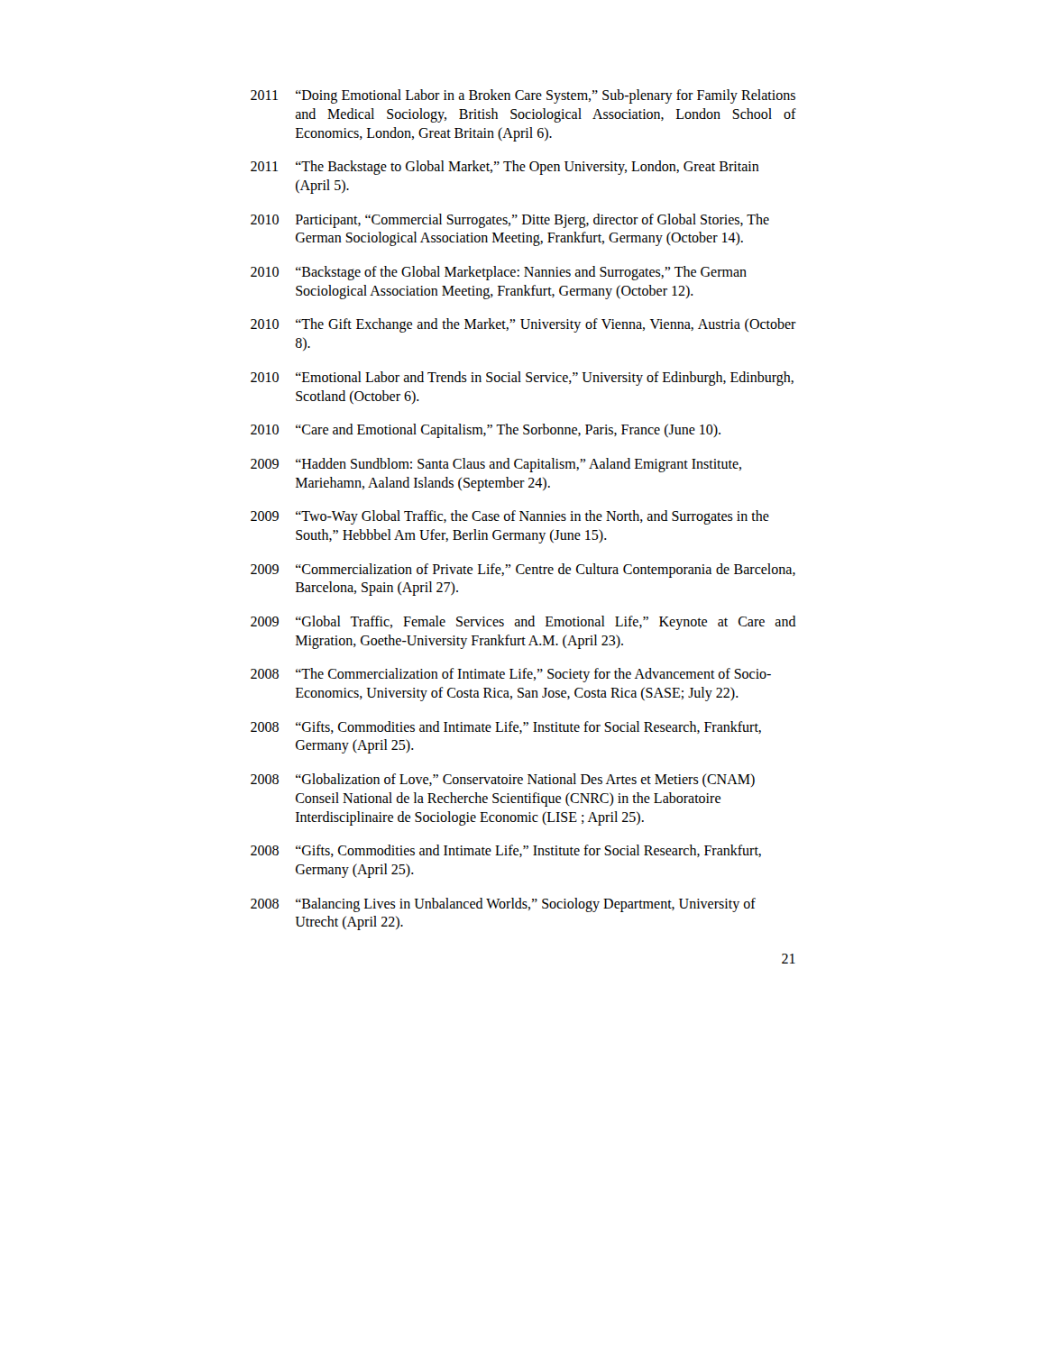2011
“Doing Emotional Labor in a Broken Care System,” Sub-plenary for Family Relations and Medical Sociology, British Sociological Association, London School of Economics, London, Great Britain (April 6).
2011
“The Backstage to Global Market,” The Open University, London, Great Britain (April 5).
2010
Participant, “Commercial Surrogates,” Ditte Bjerg, director of Global Stories, The German Sociological Association Meeting, Frankfurt, Germany (October 14).
2010
“Backstage of the Global Marketplace: Nannies and Surrogates,” The German Sociological Association Meeting, Frankfurt, Germany (October 12).
2010
“The Gift Exchange and the Market,” University of Vienna, Vienna, Austria (October 8).
2010
“Emotional Labor and Trends in Social Service,” University of Edinburgh, Edinburgh, Scotland (October 6).
2010
“Care and Emotional Capitalism,” The Sorbonne, Paris, France (June 10).
2009
“Hadden Sundblom: Santa Claus and Capitalism,” Aaland Emigrant Institute, Mariehamn, Aaland Islands (September 24).
2009
“Two-Way Global Traffic, the Case of Nannies in the North, and Surrogates in the South,” Hebbbel Am Ufer, Berlin Germany (June 15).
2009
“Commercialization of Private Life,” Centre de Cultura Contemporania de Barcelona, Barcelona, Spain (April 27).
2009
“Global Traffic, Female Services and Emotional Life,” Keynote at Care and Migration, Goethe-University Frankfurt A.M. (April 23).
2008
“The Commercialization of Intimate Life,” Society for the Advancement of Socio-Economics, University of Costa Rica, San Jose, Costa Rica (SASE; July 22).
2008
“Gifts, Commodities and Intimate Life,” Institute for Social Research, Frankfurt, Germany (April 25).
2008
“Globalization of Love,” Conservatoire National Des Artes et Metiers (CNAM) Conseil National de la Recherche Scientifique (CNRC) in the Laboratoire Interdisciplinaire de Sociologie Economic (LISE ; April 25).
2008
“Gifts, Commodities and Intimate Life,” Institute for Social Research, Frankfurt, Germany (April 25).
2008
“Balancing Lives in Unbalanced Worlds,” Sociology Department, University of Utrecht (April 22).
21